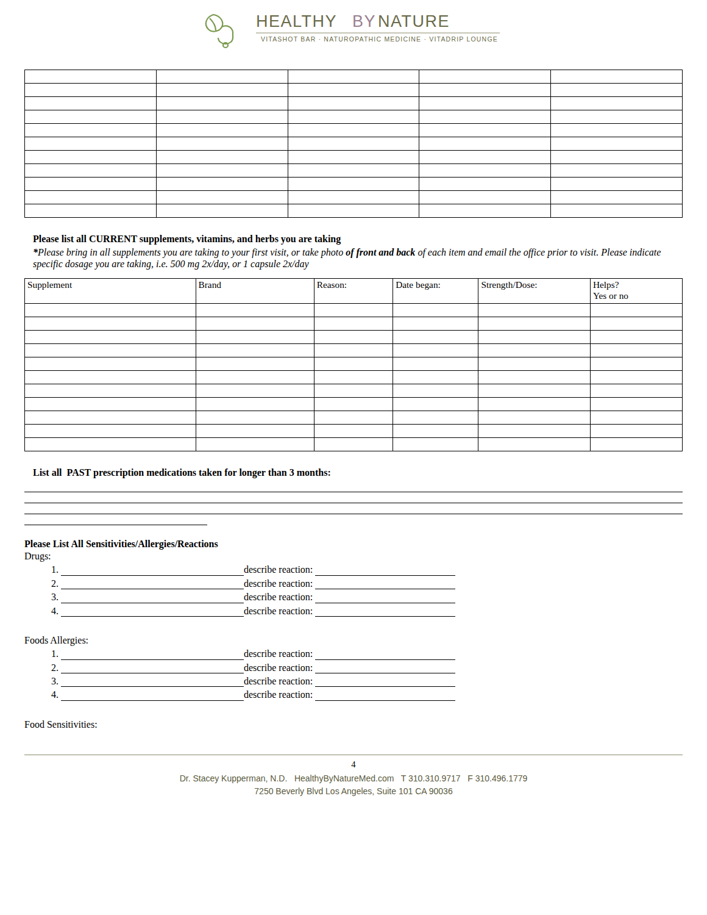HEALTHY BY NATURE VITASHOT BAR · NATUROPATHIC MEDICINE · VITADRIP LOUNGE
Please list all CURRENT supplements, vitamins, and herbs you are taking
*Please bring in all supplements you are taking to your first visit, or take photo of front and back of each item and email the office prior to visit. Please indicate specific dosage you are taking, i.e. 500 mg 2x/day, or 1 capsule 2x/day
| Supplement | Brand | Reason: | Date began: | Strength/Dose: | Helps? Yes or no |
| --- | --- | --- | --- | --- | --- |
List all PAST prescription medications taken for longer than 3 months:
Please List All Sensitivities/Allergies/Reactions
Drugs:
describe reaction:
describe reaction:
describe reaction:
describe reaction:
Foods Allergies:
describe reaction:
describe reaction:
describe reaction:
describe reaction:
Food Sensitivities:
4
Dr. Stacey Kupperman, N.D. HealthyByNatureMed.com T 310.310.9717 F 310.496.1779
7250 Beverly Blvd Los Angeles, Suite 101 CA 90036